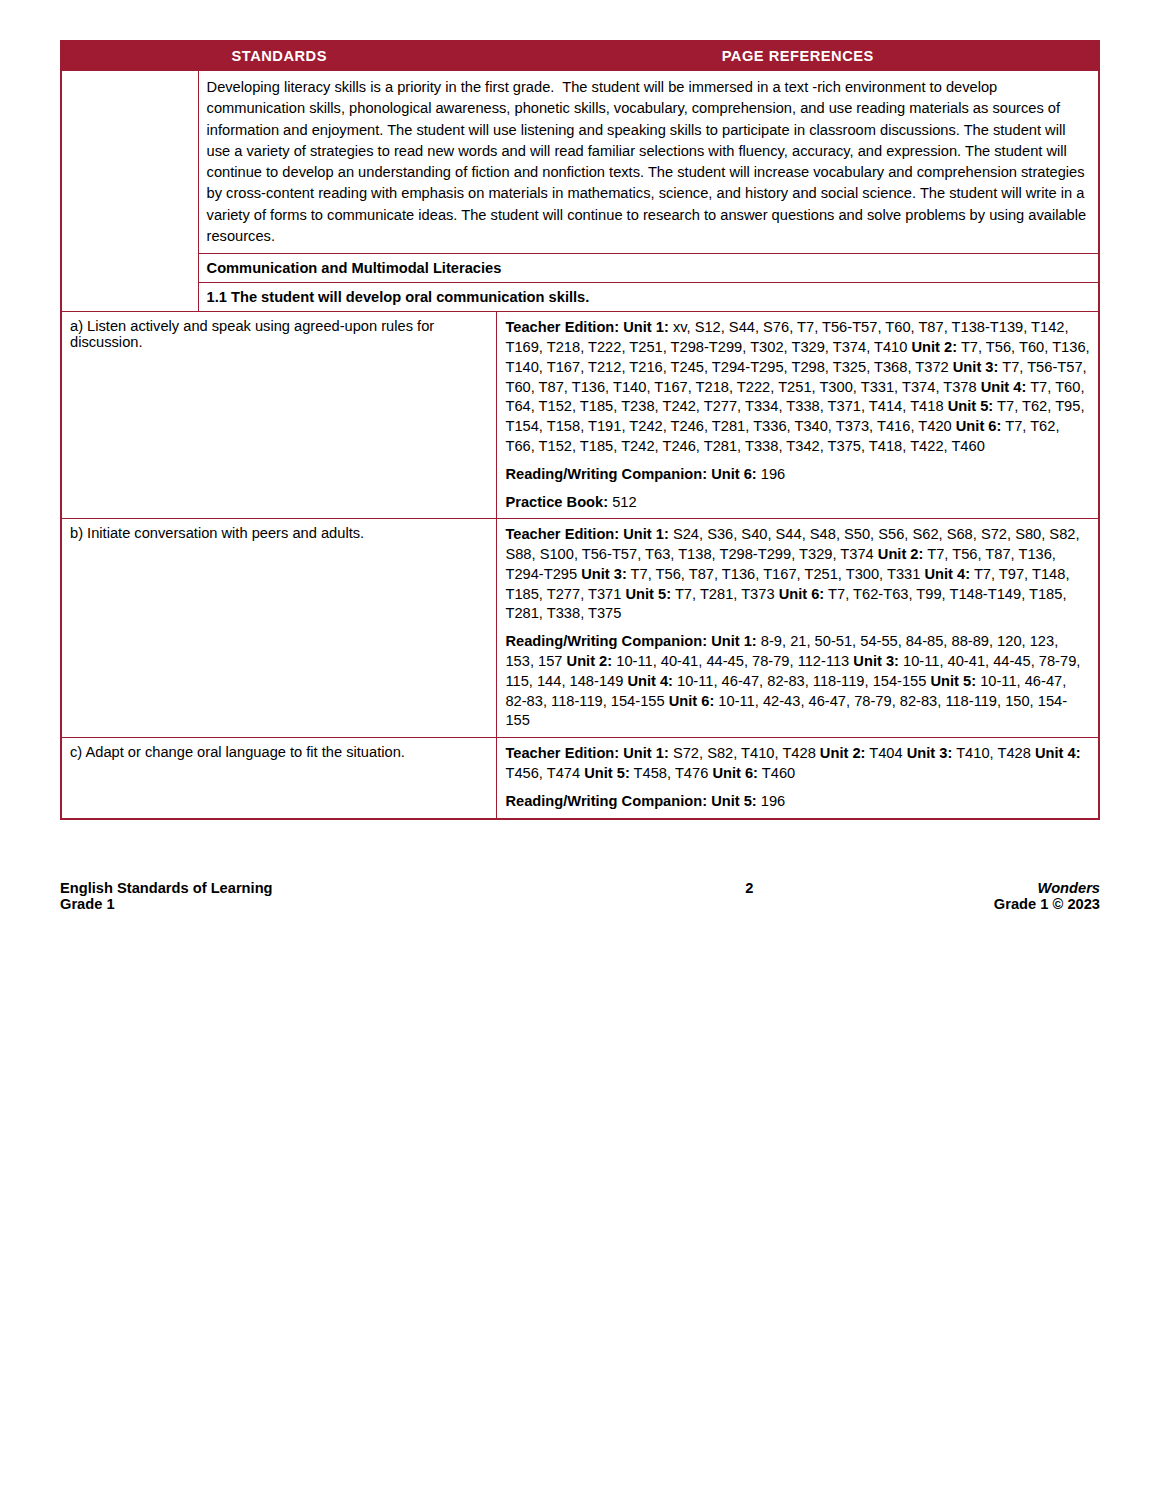| STANDARDS | PAGE REFERENCES |
| --- | --- |
| | Developing literacy skills is a priority in the first grade. The student will be immersed in a text -rich environment to develop communication skills, phonological awareness, phonetic skills, vocabulary, comprehension, and use reading materials as sources of information and enjoyment. The student will use listening and speaking skills to participate in classroom discussions. The student will use a variety of strategies to read new words and will read familiar selections with fluency, accuracy, and expression. The student will continue to develop an understanding of fiction and nonfiction texts. The student will increase vocabulary and comprehension strategies by cross-content reading with emphasis on materials in mathematics, science, and history and social science. The student will write in a variety of forms to communicate ideas. The student will continue to research to answer questions and solve problems by using available resources. |
| | Communication and Multimodal Literacies |
| | 1.1 The student will develop oral communication skills. |
| a) Listen actively and speak using agreed-upon rules for discussion. | Teacher Edition: Unit 1: xv, S12, S44, S76, T7, T56-T57, T60, T87, T138-T139, T142, T169, T218, T222, T251, T298-T299, T302, T329, T374, T410 Unit 2: T7, T56, T60, T136, T140, T167, T212, T216, T245, T294-T295, T298, T325, T368, T372 Unit 3: T7, T56-T57, T60, T87, T136, T140, T167, T218, T222, T251, T300, T331, T374, T378 Unit 4: T7, T60, T64, T152, T185, T238, T242, T277, T334, T338, T371, T414, T418 Unit 5: T7, T62, T95, T154, T158, T191, T242, T246, T281, T336, T340, T373, T416, T420 Unit 6: T7, T62, T66, T152, T185, T242, T246, T281, T338, T342, T375, T418, T422, T460 Reading/Writing Companion: Unit 6: 196 Practice Book: 512 |
| b) Initiate conversation with peers and adults. | Teacher Edition: Unit 1: S24, S36, S40, S44, S48, S50, S56, S62, S68, S72, S80, S82, S88, S100, T56-T57, T63, T138, T298-T299, T329, T374 Unit 2: T7, T56, T87, T136, T294-T295 Unit 3: T7, T56, T87, T136, T167, T251, T300, T331 Unit 4: T7, T97, T148, T185, T277, T371 Unit 5: T7, T281, T373 Unit 6: T7, T62-T63, T99, T148-T149, T185, T281, T338, T375 Reading/Writing Companion: Unit 1: 8-9, 21, 50-51, 54-55, 84-85, 88-89, 120, 123, 153, 157 Unit 2: 10-11, 40-41, 44-45, 78-79, 112-113 Unit 3: 10-11, 40-41, 44-45, 78-79, 115, 144, 148-149 Unit 4: 10-11, 46-47, 82-83, 118-119, 154-155 Unit 5: 10-11, 46-47, 82-83, 118-119, 154-155 Unit 6: 10-11, 42-43, 46-47, 78-79, 82-83, 118-119, 150, 154-155 |
| c) Adapt or change oral language to fit the situation. | Teacher Edition: Unit 1: S72, S82, T410, T428 Unit 2: T404 Unit 3: T410, T428 Unit 4: T456, T474 Unit 5: T458, T476 Unit 6: T460 Reading/Writing Companion: Unit 5: 196 |
| English Standards of Learning | 2 | Wonders |
| Grade 1 | | Grade 1 © 2023 |